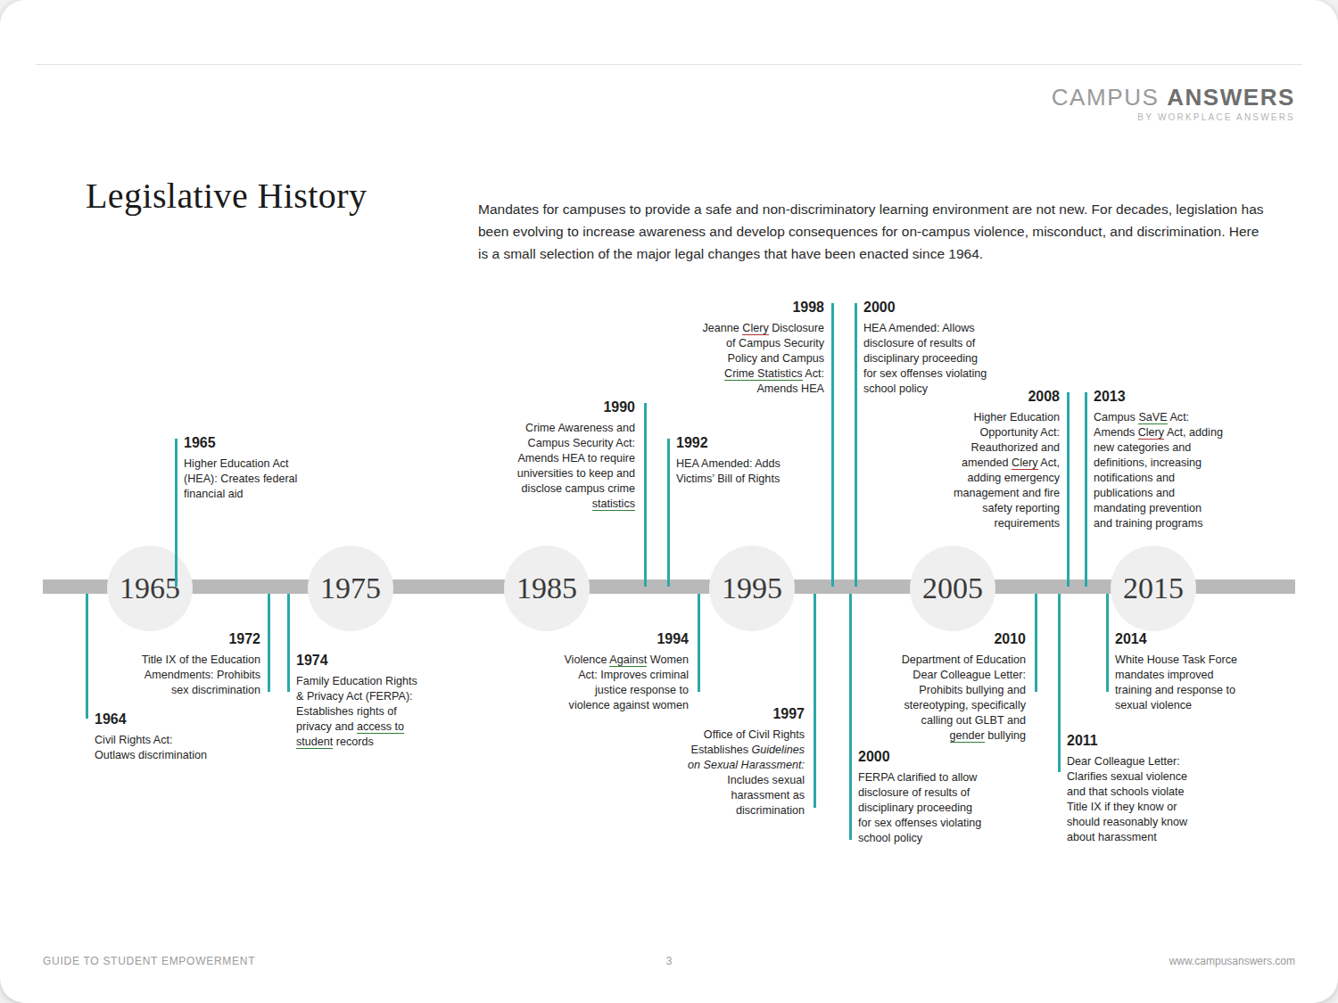CAMPUS ANSWERS
BY WORKPLACE ANSWERS
Legislative History
Mandates for campuses to provide a safe and non-discriminatory learning environment are not new. For decades, legislation has been evolving to increase awareness and develop consequences for on-campus violence, misconduct, and discrimination. Here is a small selection of the major legal changes that have been enacted since 1964.
1965
1975
1985
1995
2005
2015
1965 Higher Education Act
(HEA): Creates federal
financial aid
1990 Crime Awareness and
Campus Security Act:
Amends HEA to require
universities to keep and
disclose campus crime
statistics
1992 HEA Amended: Adds
Victims’ Bill of Rights
1998 Jeanne Clery Disclosure
of Campus Security
Policy and Campus
Crime Statistics Act:
Amends HEA
2000 HEA Amended: Allows
disclosure of results of
disciplinary proceeding
for sex offenses violating
school policy
2008 Higher Education
Opportunity Act:
Reauthorized and
amended Clery Act,
adding emergency
management and fire
safety reporting
requirements
2013 Campus SaVE Act:
Amends Clery Act, adding
new categories and
definitions, increasing
notifications and
publications and
mandating prevention
and training programs
1972 Title IX of the Education
Amendments: Prohibits
sex discrimination
1974 Family Education Rights
& Privacy Act (FERPA):
Establishes rights of
privacy and access to
student records
1964 Civil Rights Act:
Outlaws discrimination
1994 Violence Against Women
Act: Improves criminal
justice response to
violence against women
1997 Office of Civil Rights
Establishes Guidelines
on Sexual Harassment:
Includes sexual
harassment as
discrimination
2010 Department of Education
Dear Colleague Letter:
Prohibits bullying and
stereotyping, specifically
calling out GLBT and
gender bullying
2000 FERPA clarified to allow
disclosure of results of
disciplinary proceeding
for sex offenses violating
school policy
2011 Dear Colleague Letter:
Clarifies sexual violence
and that schools violate
Title IX if they know or
should reasonably know
about harassment
2014 White House Task Force
mandates improved
training and response to
sexual violence
GUIDE TO STUDENT EMPOWERMENT
3
www.campusanswers.com